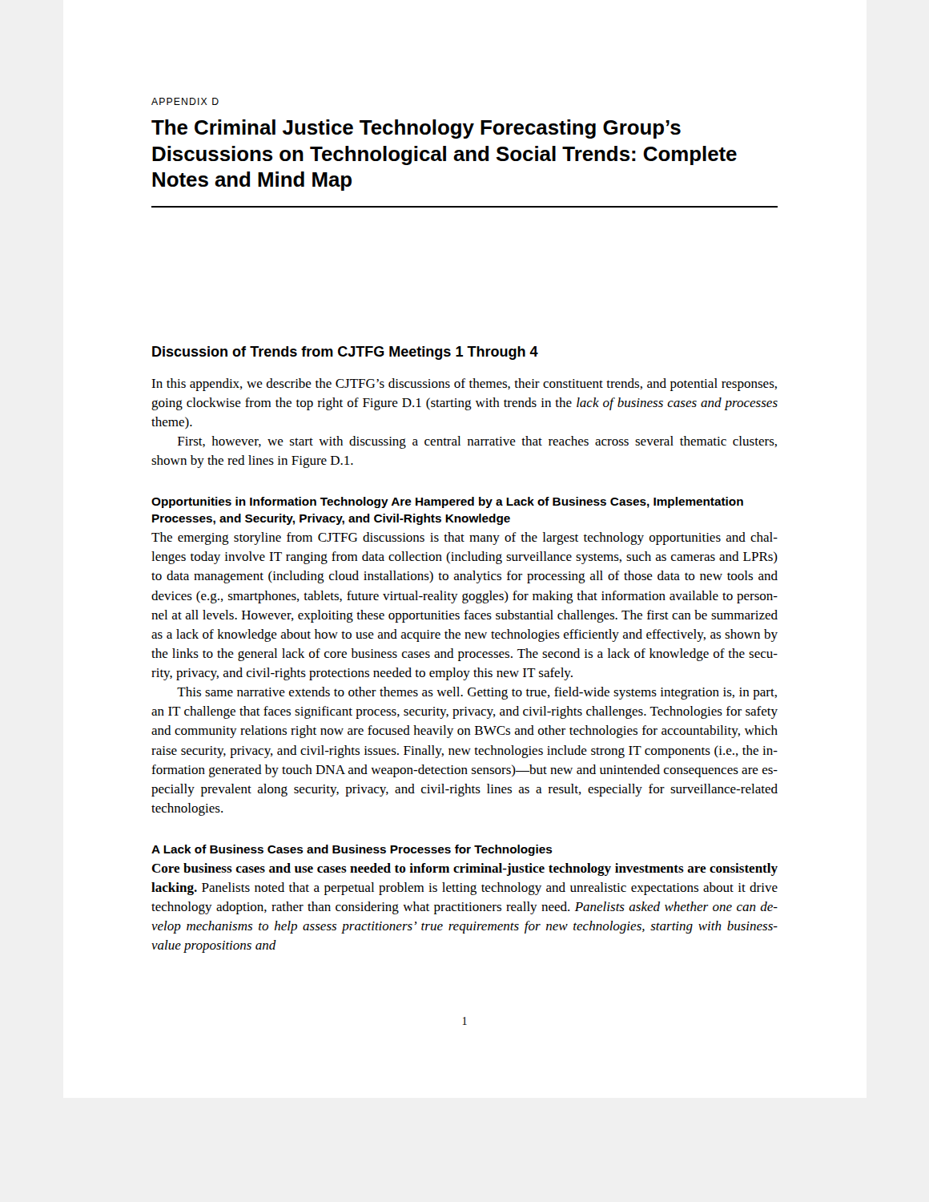Appendix D
The Criminal Justice Technology Forecasting Group’s Discussions on Technological and Social Trends: Complete Notes and Mind Map
Discussion of Trends from CJTFG Meetings 1 Through 4
In this appendix, we describe the CJTFG’s discussions of themes, their constituent trends, and potential responses, going clockwise from the top right of Figure D.1 (starting with trends in the lack of business cases and processes theme).
First, however, we start with discussing a central narrative that reaches across several thematic clusters, shown by the red lines in Figure D.1.
Opportunities in Information Technology Are Hampered by a Lack of Business Cases, Implementation Processes, and Security, Privacy, and Civil-Rights Knowledge
The emerging storyline from CJTFG discussions is that many of the largest technology opportunities and challenges today involve IT ranging from data collection (including surveillance systems, such as cameras and LPRs) to data management (including cloud installations) to analytics for processing all of those data to new tools and devices (e.g., smartphones, tablets, future virtual-reality goggles) for making that information available to personnel at all levels. However, exploiting these opportunities faces substantial challenges. The first can be summarized as a lack of knowledge about how to use and acquire the new technologies efficiently and effectively, as shown by the links to the general lack of core business cases and processes. The second is a lack of knowledge of the security, privacy, and civil-rights protections needed to employ this new IT safely.
This same narrative extends to other themes as well. Getting to true, field-wide systems integration is, in part, an IT challenge that faces significant process, security, privacy, and civil-rights challenges. Technologies for safety and community relations right now are focused heavily on BWCs and other technologies for accountability, which raise security, privacy, and civil-rights issues. Finally, new technologies include strong IT components (i.e., the information generated by touch DNA and weapon-detection sensors)—but new and unintended consequences are especially prevalent along security, privacy, and civil-rights lines as a result, especially for surveillance-related technologies.
A Lack of Business Cases and Business Processes for Technologies
Core business cases and use cases needed to inform criminal-justice technology investments are consistently lacking. Panelists noted that a perpetual problem is letting technology and unrealistic expectations about it drive technology adoption, rather than considering what practitioners really need. Panelists asked whether one can develop mechanisms to help assess practitioners’ true requirements for new technologies, starting with business-value propositions and
1